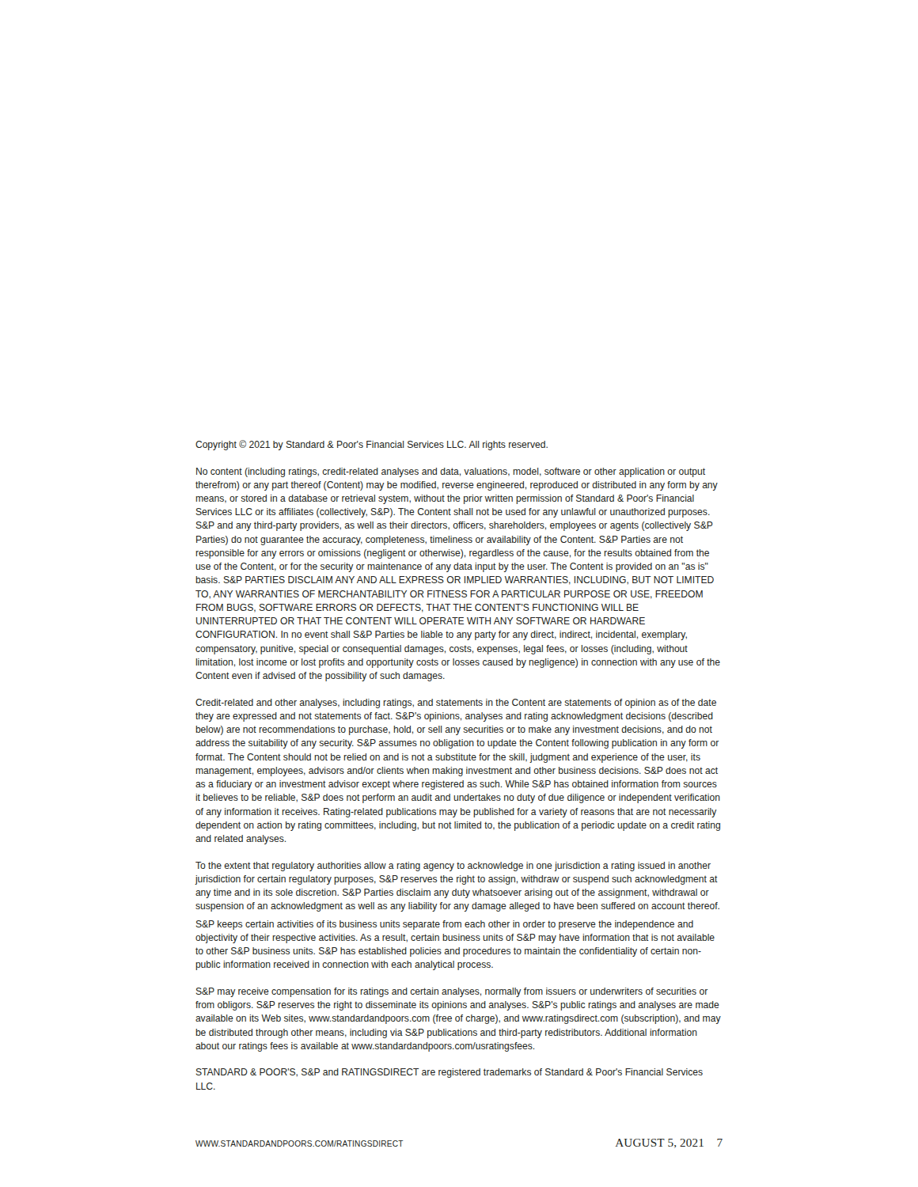Copyright © 2021 by Standard & Poor's Financial Services LLC. All rights reserved.
No content (including ratings, credit-related analyses and data, valuations, model, software or other application or output therefrom) or any part thereof (Content) may be modified, reverse engineered, reproduced or distributed in any form by any means, or stored in a database or retrieval system, without the prior written permission of Standard & Poor's Financial Services LLC or its affiliates (collectively, S&P). The Content shall not be used for any unlawful or unauthorized purposes. S&P and any third-party providers, as well as their directors, officers, shareholders, employees or agents (collectively S&P Parties) do not guarantee the accuracy, completeness, timeliness or availability of the Content. S&P Parties are not responsible for any errors or omissions (negligent or otherwise), regardless of the cause, for the results obtained from the use of the Content, or for the security or maintenance of any data input by the user. The Content is provided on an "as is" basis. S&P PARTIES DISCLAIM ANY AND ALL EXPRESS OR IMPLIED WARRANTIES, INCLUDING, BUT NOT LIMITED TO, ANY WARRANTIES OF MERCHANTABILITY OR FITNESS FOR A PARTICULAR PURPOSE OR USE, FREEDOM FROM BUGS, SOFTWARE ERRORS OR DEFECTS, THAT THE CONTENT'S FUNCTIONING WILL BE UNINTERRUPTED OR THAT THE CONTENT WILL OPERATE WITH ANY SOFTWARE OR HARDWARE CONFIGURATION. In no event shall S&P Parties be liable to any party for any direct, indirect, incidental, exemplary, compensatory, punitive, special or consequential damages, costs, expenses, legal fees, or losses (including, without limitation, lost income or lost profits and opportunity costs or losses caused by negligence) in connection with any use of the Content even if advised of the possibility of such damages.
Credit-related and other analyses, including ratings, and statements in the Content are statements of opinion as of the date they are expressed and not statements of fact. S&P's opinions, analyses and rating acknowledgment decisions (described below) are not recommendations to purchase, hold, or sell any securities or to make any investment decisions, and do not address the suitability of any security. S&P assumes no obligation to update the Content following publication in any form or format. The Content should not be relied on and is not a substitute for the skill, judgment and experience of the user, its management, employees, advisors and/or clients when making investment and other business decisions. S&P does not act as a fiduciary or an investment advisor except where registered as such. While S&P has obtained information from sources it believes to be reliable, S&P does not perform an audit and undertakes no duty of due diligence or independent verification of any information it receives. Rating-related publications may be published for a variety of reasons that are not necessarily dependent on action by rating committees, including, but not limited to, the publication of a periodic update on a credit rating and related analyses.
To the extent that regulatory authorities allow a rating agency to acknowledge in one jurisdiction a rating issued in another jurisdiction for certain regulatory purposes, S&P reserves the right to assign, withdraw or suspend such acknowledgment at any time and in its sole discretion. S&P Parties disclaim any duty whatsoever arising out of the assignment, withdrawal or suspension of an acknowledgment as well as any liability for any damage alleged to have been suffered on account thereof.
S&P keeps certain activities of its business units separate from each other in order to preserve the independence and objectivity of their respective activities. As a result, certain business units of S&P may have information that is not available to other S&P business units. S&P has established policies and procedures to maintain the confidentiality of certain non-public information received in connection with each analytical process.
S&P may receive compensation for its ratings and certain analyses, normally from issuers or underwriters of securities or from obligors. S&P reserves the right to disseminate its opinions and analyses. S&P's public ratings and analyses are made available on its Web sites, www.standardandpoors.com (free of charge), and www.ratingsdirect.com (subscription), and may be distributed through other means, including via S&P publications and third-party redistributors. Additional information about our ratings fees is available at www.standardandpoors.com/usratingsfees.
STANDARD & POOR'S, S&P and RATINGSDIRECT are registered trademarks of Standard & Poor's Financial Services LLC.
WWW.STANDARDANDPOORS.COM/RATINGSDIRECT
AUGUST 5, 20217